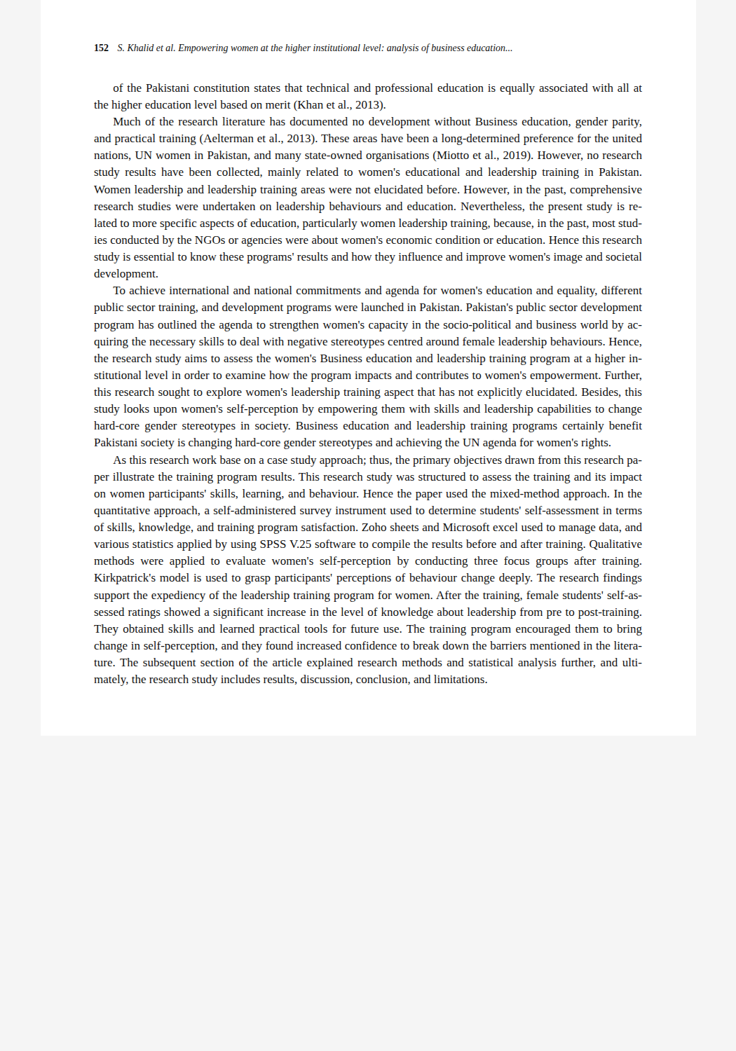152 S. Khalid et al. Empowering women at the higher institutional level: analysis of business education...
of the Pakistani constitution states that technical and professional education is equally associated with all at the higher education level based on merit (Khan et al., 2013).
Much of the research literature has documented no development without Business education, gender parity, and practical training (Aelterman et al., 2013). These areas have been a long-determined preference for the united nations, UN women in Pakistan, and many state-owned organisations (Miotto et al., 2019). However, no research study results have been collected, mainly related to women's educational and leadership training in Pakistan. Women leadership and leadership training areas were not elucidated before. However, in the past, comprehensive research studies were undertaken on leadership behaviours and education. Nevertheless, the present study is related to more specific aspects of education, particularly women leadership training, because, in the past, most studies conducted by the NGOs or agencies were about women's economic condition or education. Hence this research study is essential to know these programs' results and how they influence and improve women's image and societal development.
To achieve international and national commitments and agenda for women's education and equality, different public sector training, and development programs were launched in Pakistan. Pakistan's public sector development program has outlined the agenda to strengthen women's capacity in the socio-political and business world by acquiring the necessary skills to deal with negative stereotypes centred around female leadership behaviours. Hence, the research study aims to assess the women's Business education and leadership training program at a higher institutional level in order to examine how the program impacts and contributes to women's empowerment. Further, this research sought to explore women's leadership training aspect that has not explicitly elucidated. Besides, this study looks upon women's self-perception by empowering them with skills and leadership capabilities to change hard-core gender stereotypes in society. Business education and leadership training programs certainly benefit Pakistani society is changing hard-core gender stereotypes and achieving the UN agenda for women's rights.
As this research work base on a case study approach; thus, the primary objectives drawn from this research paper illustrate the training program results. This research study was structured to assess the training and its impact on women participants' skills, learning, and behaviour. Hence the paper used the mixed-method approach. In the quantitative approach, a self-administered survey instrument used to determine students' self-assessment in terms of skills, knowledge, and training program satisfaction. Zoho sheets and Microsoft excel used to manage data, and various statistics applied by using SPSS V.25 software to compile the results before and after training. Qualitative methods were applied to evaluate women's self-perception by conducting three focus groups after training. Kirkpatrick's model is used to grasp participants' perceptions of behaviour change deeply. The research findings support the expediency of the leadership training program for women. After the training, female students' self-assessed ratings showed a significant increase in the level of knowledge about leadership from pre to post-training. They obtained skills and learned practical tools for future use. The training program encouraged them to bring change in self-perception, and they found increased confidence to break down the barriers mentioned in the literature. The subsequent section of the article explained research methods and statistical analysis further, and ultimately, the research study includes results, discussion, conclusion, and limitations.